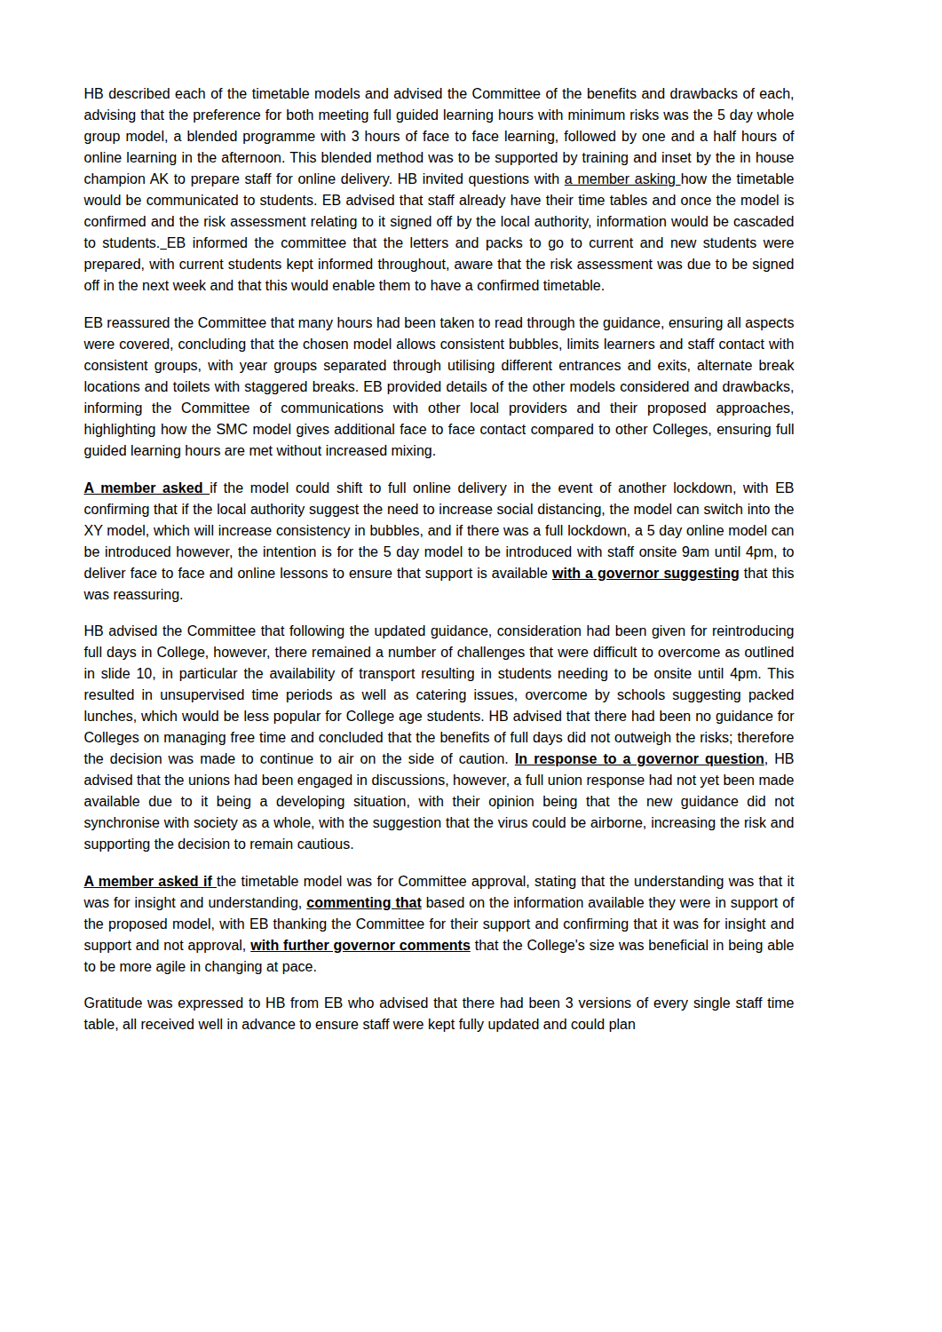HB described each of the timetable models and advised the Committee of the benefits and drawbacks of each, advising that the preference for both meeting full guided learning hours with minimum risks was the 5 day whole group model, a blended programme with 3 hours of face to face learning, followed by one and a half hours of online learning in the afternoon. This blended method was to be supported by training and inset by the in house champion AK to prepare staff for online delivery. HB invited questions with a member asking how the timetable would be communicated to students. EB advised that staff already have their time tables and once the model is confirmed and the risk assessment relating to it signed off by the local authority, information would be cascaded to students. EB informed the committee that the letters and packs to go to current and new students were prepared, with current students kept informed throughout, aware that the risk assessment was due to be signed off in the next week and that this would enable them to have a confirmed timetable.
EB reassured the Committee that many hours had been taken to read through the guidance, ensuring all aspects were covered, concluding that the chosen model allows consistent bubbles, limits learners and staff contact with consistent groups, with year groups separated through utilising different entrances and exits, alternate break locations and toilets with staggered breaks. EB provided details of the other models considered and drawbacks, informing the Committee of communications with other local providers and their proposed approaches, highlighting how the SMC model gives additional face to face contact compared to other Colleges, ensuring full guided learning hours are met without increased mixing.
A member asked if the model could shift to full online delivery in the event of another lockdown, with EB confirming that if the local authority suggest the need to increase social distancing, the model can switch into the XY model, which will increase consistency in bubbles, and if there was a full lockdown, a 5 day online model can be introduced however, the intention is for the 5 day model to be introduced with staff onsite 9am until 4pm, to deliver face to face and online lessons to ensure that support is available with a governor suggesting that this was reassuring.
HB advised the Committee that following the updated guidance, consideration had been given for reintroducing full days in College, however, there remained a number of challenges that were difficult to overcome as outlined in slide 10, in particular the availability of transport resulting in students needing to be onsite until 4pm. This resulted in unsupervised time periods as well as catering issues, overcome by schools suggesting packed lunches, which would be less popular for College age students. HB advised that there had been no guidance for Colleges on managing free time and concluded that the benefits of full days did not outweigh the risks; therefore the decision was made to continue to air on the side of caution. In response to a governor question, HB advised that the unions had been engaged in discussions, however, a full union response had not yet been made available due to it being a developing situation, with their opinion being that the new guidance did not synchronise with society as a whole, with the suggestion that the virus could be airborne, increasing the risk and supporting the decision to remain cautious.
A member asked if the timetable model was for Committee approval, stating that the understanding was that it was for insight and understanding, commenting that based on the information available they were in support of the proposed model, with EB thanking the Committee for their support and confirming that it was for insight and support and not approval, with further governor comments that the College's size was beneficial in being able to be more agile in changing at pace.
Gratitude was expressed to HB from EB who advised that there had been 3 versions of every single staff time table, all received well in advance to ensure staff were kept fully updated and could plan